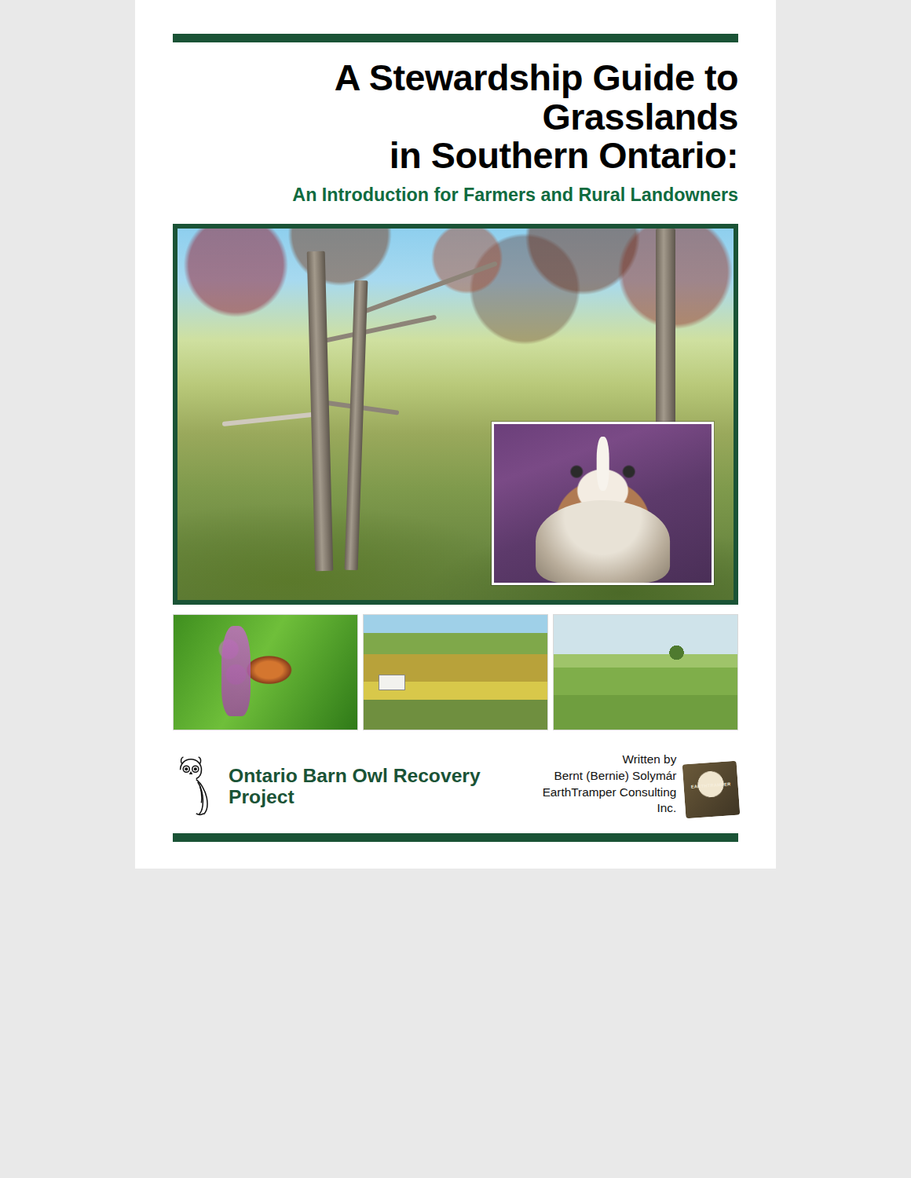A Stewardship Guide to Grasslands
in Southern Ontario:
An Introduction for Farmers and Rural Landowners
Ontario Barn Owl Recovery Project
Written by Bernt (Bernie) Solymár
EarthTramper Consulting Inc.
EarthTramper